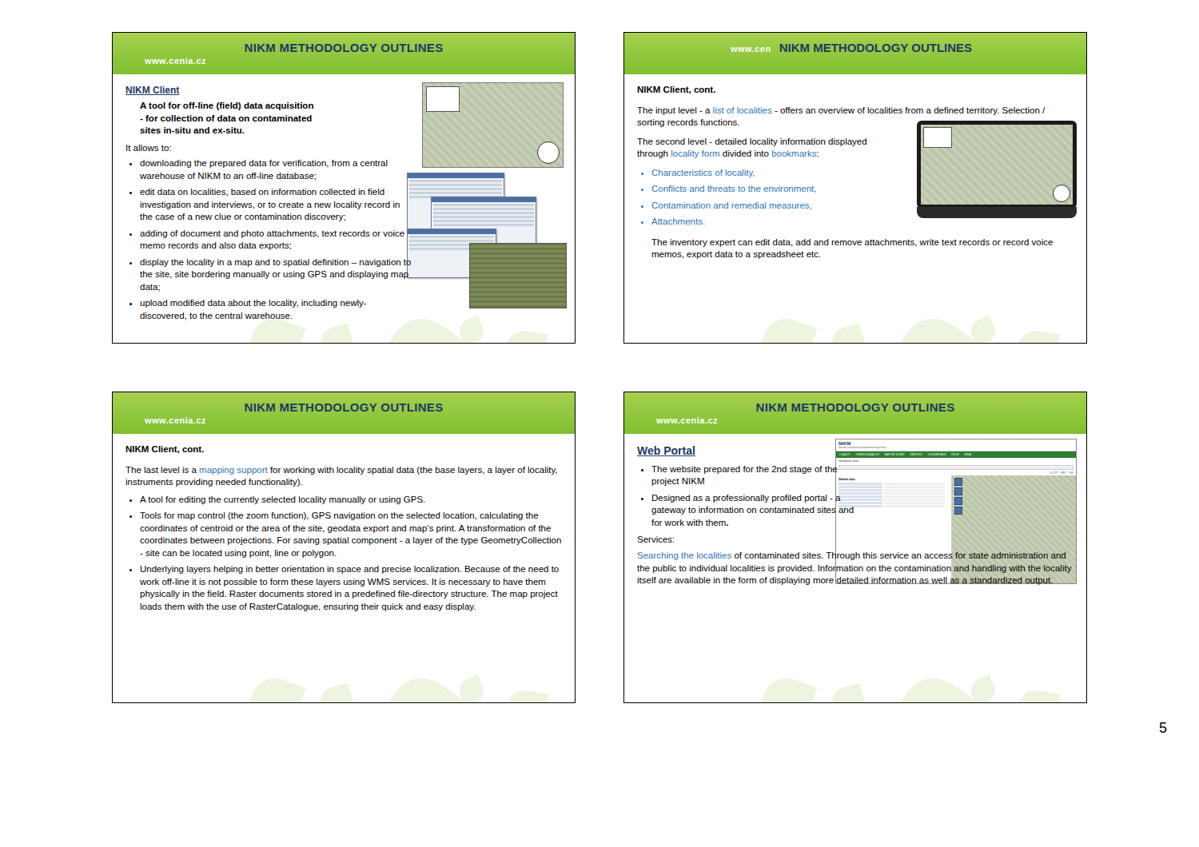NIKM METHODOLOGY OUTLINES
www.cenia.cz
NIKM Client
A tool for off-line (field) data acquisition
- for collection of data on contaminated
sites in-situ and ex-situ.
It allows to:
downloading the prepared data for verification, from a central warehouse of NIKM to an off-line database;
edit data on localities, based on information collected in field investigation and interviews, or to create a new locality record in the case of a new clue or contamination discovery;
adding of document and photo attachments, text records or voice memo records and also data exports;
display the locality in a map and to spatial definition – navigation to the site, site bordering manually or using GPS and displaying map data;
upload modified data about the locality, including newly-discovered, to the central warehouse.
www.cen NIKM METHODOLOGY OUTLINES
NIKM Client, cont.
The input level - a list of localities - offers an overview of localities from a defined territory. Selection / sorting records functions.
The second level - detailed locality information displayed through locality form divided into bookmarks:
Characteristics of locality,
Conflicts and threats to the environment,
Contamination and remedial measures,
Attachments.
The inventory expert can edit data, add and remove attachments, write text records or record voice memos, export data to a spreadsheet etc.
NIKM METHODOLOGY OUTLINES
www.cenia.cz
NIKM Client, cont.
The last level is a mapping support for working with locality spatial data (the base layers, a layer of locality, instruments providing needed functionality).
A tool for editing the currently selected locality manually or using GPS.
Tools for map control (the zoom function), GPS navigation on the selected location, calculating the coordinates of centroid or the area of the site, geodata export and map’s print. A transformation of the coordinates between projections. For saving spatial component - a layer of the type GeometryCollection - site can be located using point, line or polygon.
Underlying layers helping in better orientation in space and precise localization. Because of the need to work off-line it is not possible to form these layers using WMS services. It is necessary to have them physically in the field. Raster documents stored in a predefined file-directory structure. The map project loads them with the use of RasterCatalogue, ensuring their quick and easy display.
NIKM METHODOLOGY OUTLINES
www.cenia.cz
NIKM
Národní inventarizace kontaminovaných míst
LOKALITY CHEMICKÉ ANALÝZY MAPOVÉ SLUŽBY STATISTIKY DOKUMENTACE VSTUP CENIA
Vyhledávání lokalit
ULOŽIT ZPĚT TISK
Základní údaje
Web Portal
The website prepared for the 2nd stage of the project NIKM
Designed as a professionally profiled portal - a gateway to information on contaminated sites and for work with them.
Services:
Searching the localities of contaminated sites. Through this service an access for state administration and the public to individual localities is provided. Information on the contamination and handling with the locality itself are available in the form of displaying more detailed information as well as a standardized output.
5